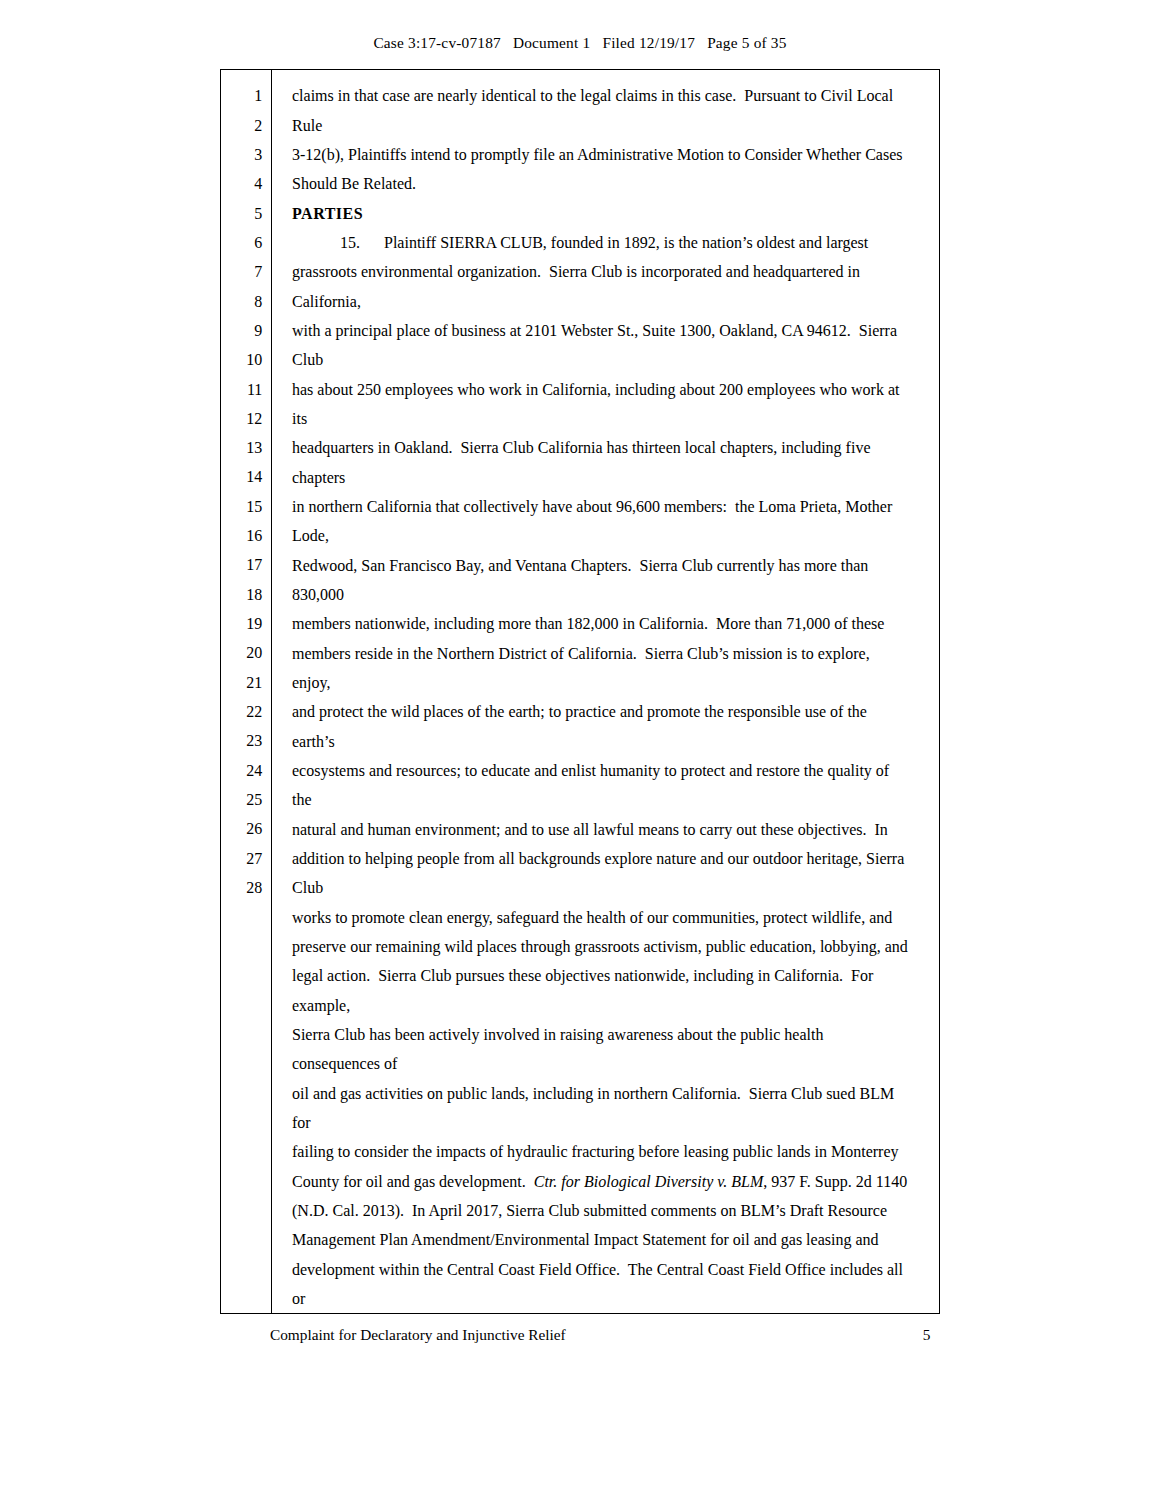Case 3:17-cv-07187 Document 1 Filed 12/19/17 Page 5 of 35
1
2
3
4
5
6
7
8
9
10
11
12
13
14
15
16
17
18
19
20
21
22
23
24
25
26
27
28
claims in that case are nearly identical to the legal claims in this case. Pursuant to Civil Local Rule
3-12(b), Plaintiffs intend to promptly file an Administrative Motion to Consider Whether Cases
Should Be Related.
PARTIES
15. Plaintiff SIERRA CLUB, founded in 1892, is the nation’s oldest and largest
grassroots environmental organization. Sierra Club is incorporated and headquartered in California,
with a principal place of business at 2101 Webster St., Suite 1300, Oakland, CA 94612. Sierra Club
has about 250 employees who work in California, including about 200 employees who work at its
headquarters in Oakland. Sierra Club California has thirteen local chapters, including five chapters
in northern California that collectively have about 96,600 members: the Loma Prieta, Mother Lode,
Redwood, San Francisco Bay, and Ventana Chapters. Sierra Club currently has more than 830,000
members nationwide, including more than 182,000 in California. More than 71,000 of these
members reside in the Northern District of California. Sierra Club’s mission is to explore, enjoy,
and protect the wild places of the earth; to practice and promote the responsible use of the earth’s
ecosystems and resources; to educate and enlist humanity to protect and restore the quality of the
natural and human environment; and to use all lawful means to carry out these objectives. In
addition to helping people from all backgrounds explore nature and our outdoor heritage, Sierra Club
works to promote clean energy, safeguard the health of our communities, protect wildlife, and
preserve our remaining wild places through grassroots activism, public education, lobbying, and
legal action. Sierra Club pursues these objectives nationwide, including in California. For example,
Sierra Club has been actively involved in raising awareness about the public health consequences of
oil and gas activities on public lands, including in northern California. Sierra Club sued BLM for
failing to consider the impacts of hydraulic fracturing before leasing public lands in Monterrey
County for oil and gas development. Ctr. for Biological Diversity v. BLM, 937 F. Supp. 2d 1140
(N.D. Cal. 2013). In April 2017, Sierra Club submitted comments on BLM’s Draft Resource
Management Plan Amendment/Environmental Impact Statement for oil and gas leasing and
development within the Central Coast Field Office. The Central Coast Field Office includes all or
Complaint for Declaratory and Injunctive Relief
5